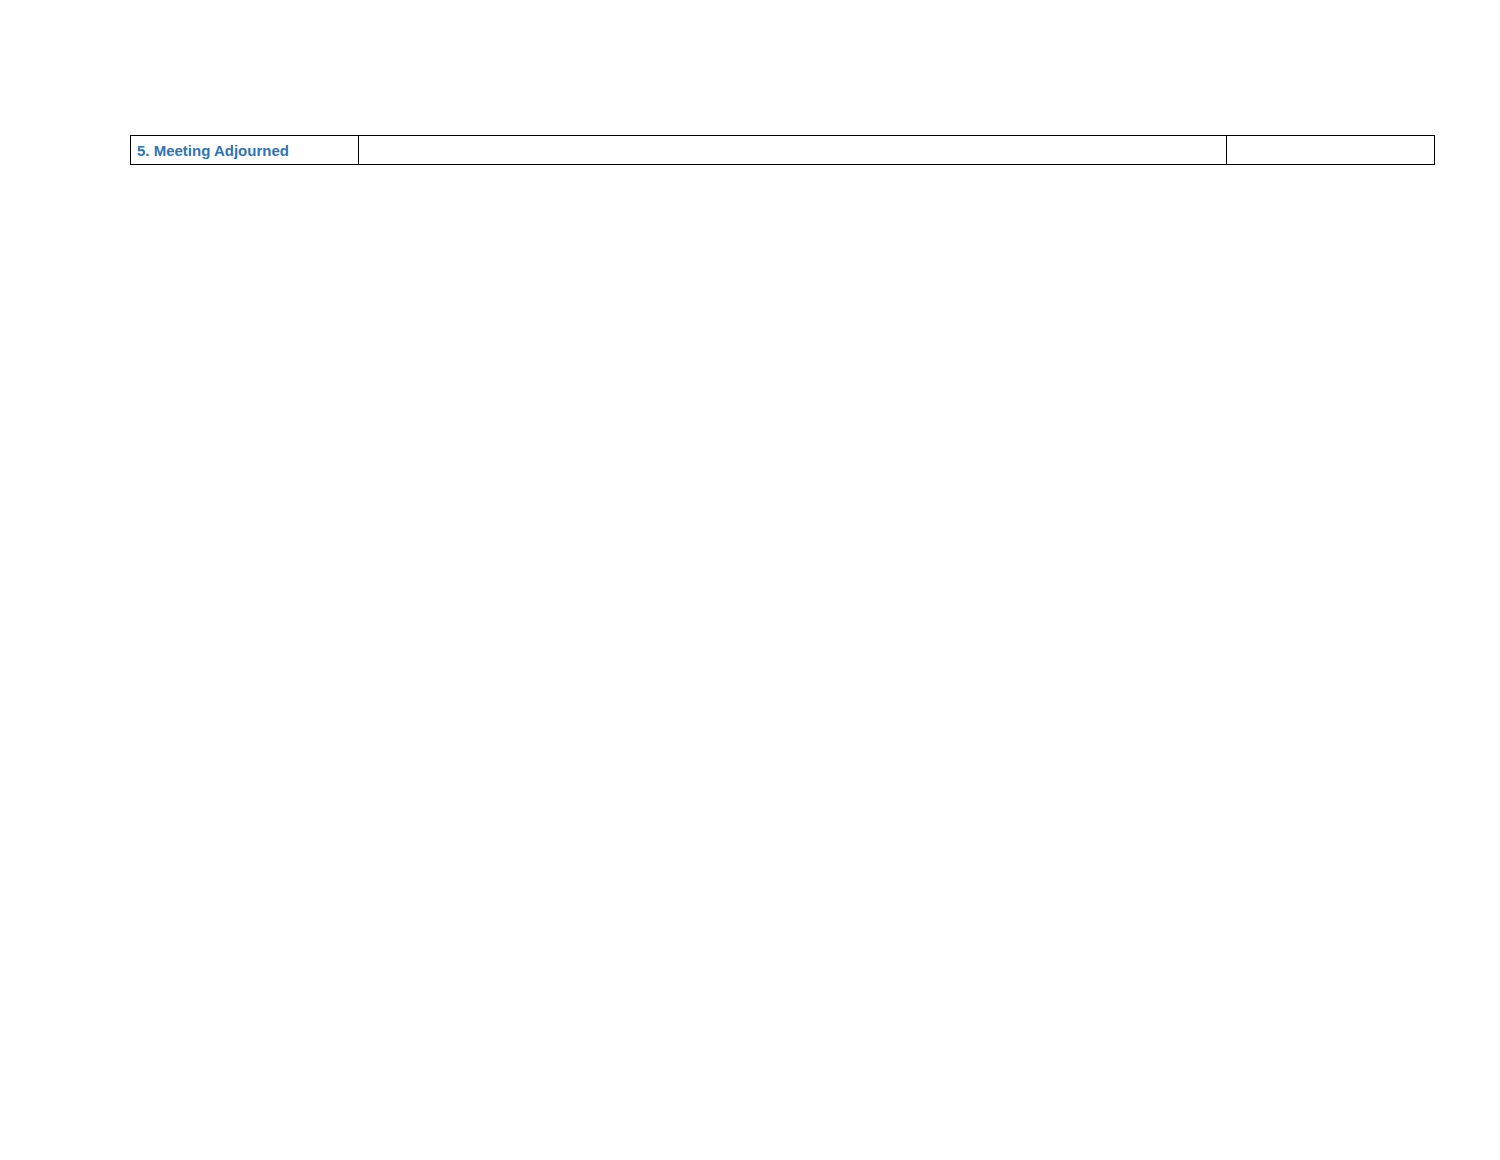| 5. Meeting Adjourned | | |